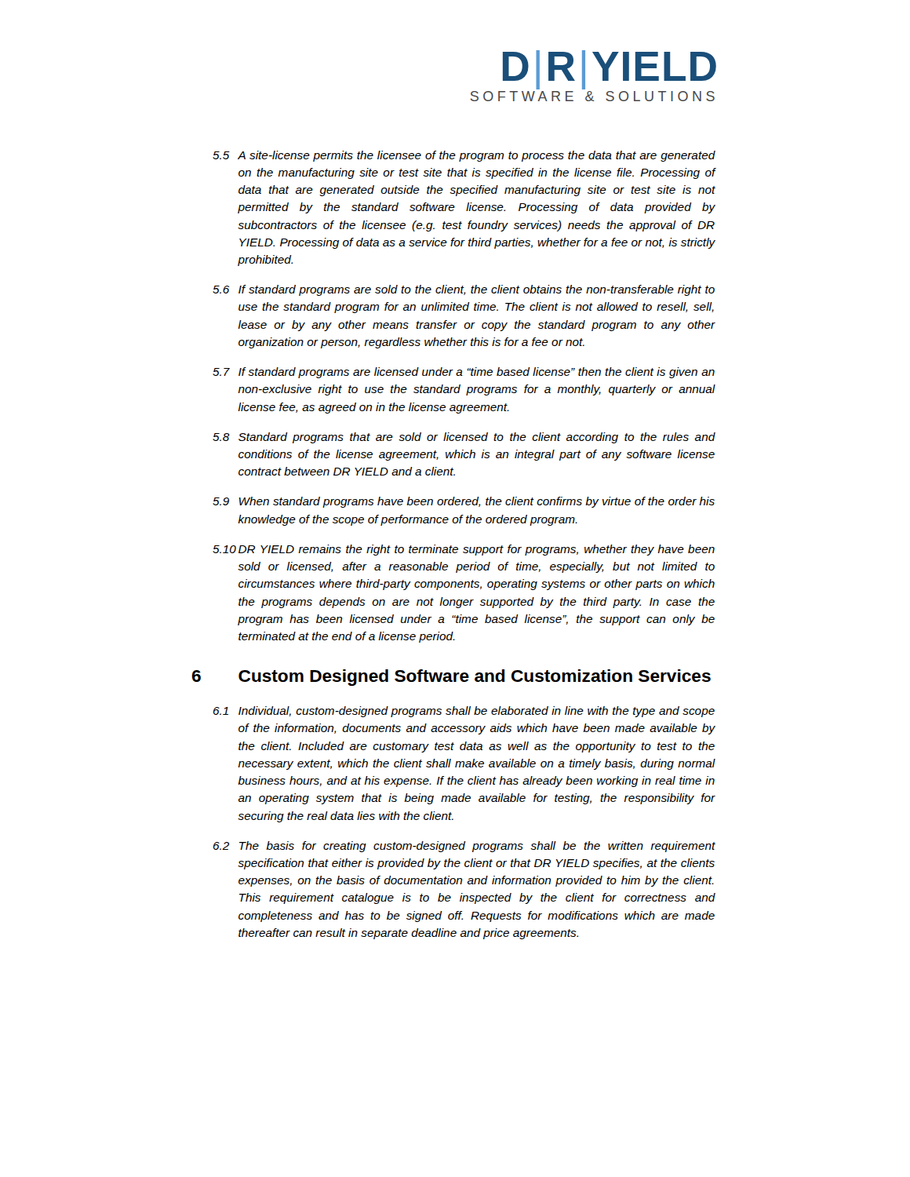D|R|YIELD
SOFTWARE & SOLUTIONS
5.5
A site-license permits the licensee of the program to process the data that are generated on the manufacturing site or test site that is specified in the license file. Processing of data that are generated outside the specified manufacturing site or test site is not permitted by the standard software license. Processing of data provided by subcontractors of the licensee (e.g. test foundry services) needs the approval of DR YIELD. Processing of data as a service for third parties, whether for a fee or not, is strictly prohibited.
5.6
If standard programs are sold to the client, the client obtains the non-transferable right to use the standard program for an unlimited time. The client is not allowed to resell, sell, lease or by any other means transfer or copy the standard program to any other organization or person, regardless whether this is for a fee or not.
5.7
If standard programs are licensed under a “time based license” then the client is given an non-exclusive right to use the standard programs for a monthly, quarterly or annual license fee, as agreed on in the license agreement.
5.8
Standard programs that are sold or licensed to the client according to the rules and conditions of the license agreement, which is an integral part of any software license contract between DR YIELD and a client.
5.9
When standard programs have been ordered, the client confirms by virtue of the order his knowledge of the scope of performance of the ordered program.
5.10
DR YIELD remains the right to terminate support for programs, whether they have been sold or licensed, after a reasonable period of time, especially, but not limited to circumstances where third-party components, operating systems or other parts on which the programs depends on are not longer supported by the third party. In case the program has been licensed under a “time based license”, the support can only be terminated at the end of a license period.
6 Custom Designed Software and Customization Services
6.1
Individual, custom-designed programs shall be elaborated in line with the type and scope of the information, documents and accessory aids which have been made available by the client. Included are customary test data as well as the opportunity to test to the necessary extent, which the client shall make available on a timely basis, during normal business hours, and at his expense. If the client has already been working in real time in an operating system that is being made available for testing, the responsibility for securing the real data lies with the client.
6.2
The basis for creating custom-designed programs shall be the written requirement specification that either is provided by the client or that DR YIELD specifies, at the clients expenses, on the basis of documentation and information provided to him by the client. This requirement catalogue is to be inspected by the client for correctness and completeness and has to be signed off. Requests for modifications which are made thereafter can result in separate deadline and price agreements.